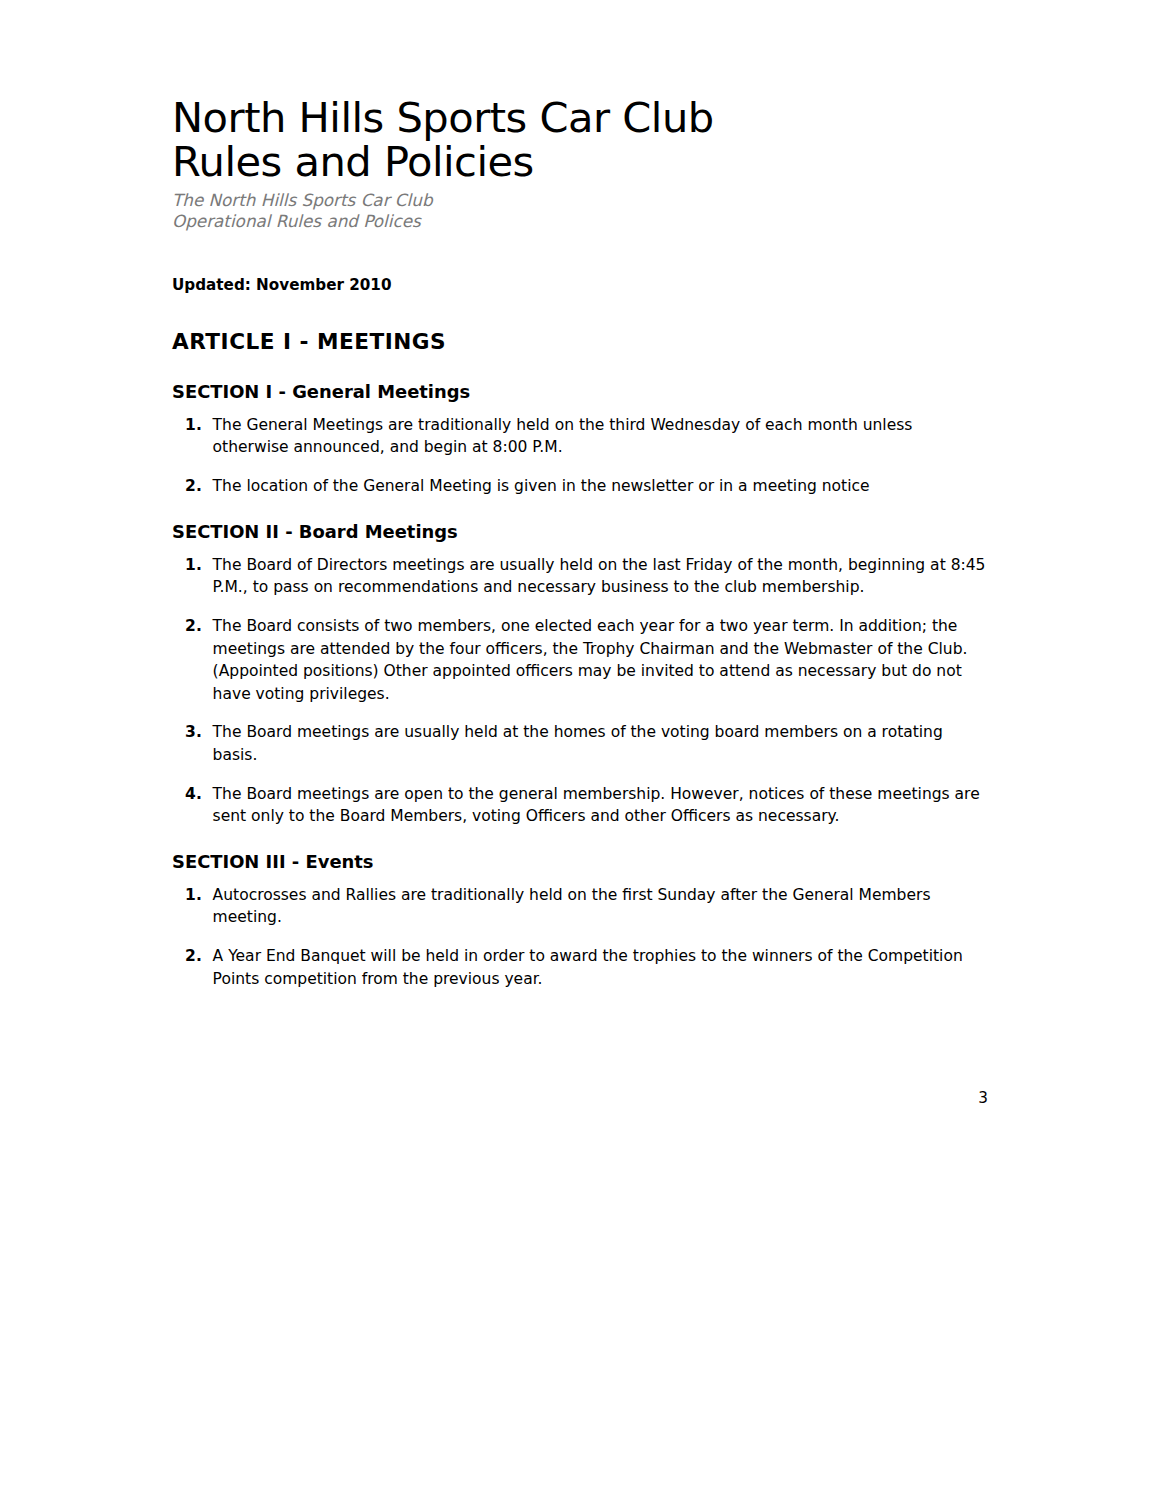North Hills Sports Car Club
Rules and Policies
The North Hills Sports Car Club
Operational Rules and Polices
Updated: November 2010
ARTICLE I - MEETINGS
SECTION I - General Meetings
The General Meetings are traditionally held on the third Wednesday of each month unless otherwise announced, and begin at 8:00 P.M.
The location of the General Meeting is given in the newsletter or in a meeting notice
SECTION II - Board Meetings
The Board of Directors meetings are usually held on the last Friday of the month, beginning at 8:45 P.M., to pass on recommendations and necessary business to the club membership.
The Board consists of two members, one elected each year for a two year term. In addition; the meetings are attended by the four officers, the Trophy Chairman and the Webmaster of the Club. (Appointed positions) Other appointed officers may be invited to attend as necessary but do not have voting privileges.
The Board meetings are usually held at the homes of the voting board members on a rotating basis.
The Board meetings are open to the general membership. However, notices of these meetings are sent only to the Board Members, voting Officers and other Officers as necessary.
SECTION III - Events
Autocrosses and Rallies are traditionally held on the first Sunday after the General Members meeting.
A Year End Banquet will be held in order to award the trophies to the winners of the Competition Points competition from the previous year.
3